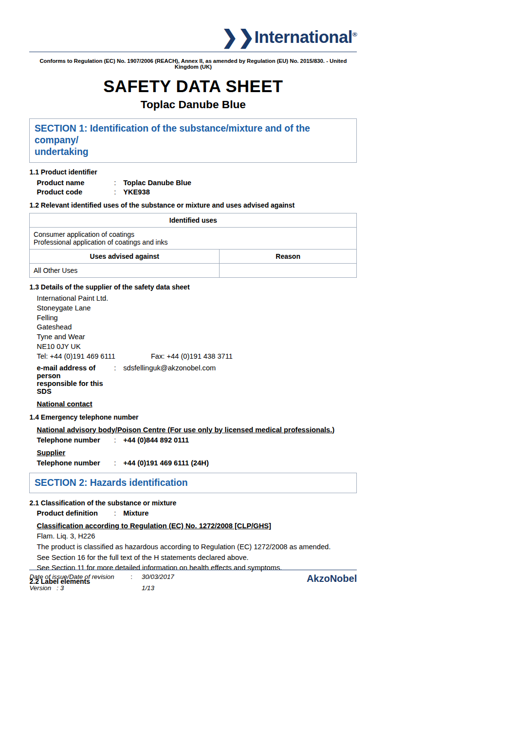❯❯International®
Conforms to Regulation (EC) No. 1907/2006 (REACH), Annex II, as amended by Regulation (EU) No. 2015/830. - United Kingdom (UK)
SAFETY DATA SHEET
Toplac Danube Blue
SECTION 1: Identification of the substance/mixture and of the company/
undertaking
1.1 Product identifier
Product name
:
Toplac Danube Blue
Product code
:
YKE938
1.2 Relevant identified uses of the substance or mixture and uses advised against
| Identified uses |
| --- |
| Consumer application of coatings Professional application of coatings and inks |
| Uses advised against | Reason |
| All Other Uses | |
1.3 Details of the supplier of the safety data sheet
International Paint Ltd.
Stoneygate Lane
Felling
Gateshead
Tyne and Wear
NE10 0JY UK
Tel: +44 (0)191 469 6111
Fax: +44 (0)191 438 3711
e-mail address of person
responsible for this SDS
:
sdsfellinguk@akzonobel.com
National contact
1.4 Emergency telephone number
National advisory body/Poison Centre (For use only by licensed medical professionals.)
Telephone number
:
+44 (0)844 892 0111
Supplier
Telephone number
:
+44 (0)191 469 6111 (24H)
SECTION 2: Hazards identification
2.1 Classification of the substance or mixture
Product definition
:
Mixture
Classification according to Regulation (EC) No. 1272/2008 [CLP/GHS]
Flam. Liq. 3, H226
The product is classified as hazardous according to Regulation (EC) 1272/2008 as amended.
See Section 16 for the full text of the H statements declared above.
See Section 11 for more detailed information on health effects and symptoms.
2.2 Label elements
Date of issue/Date of revision
:
30/03/2017
AkzoNobel
Version : 3
1/13